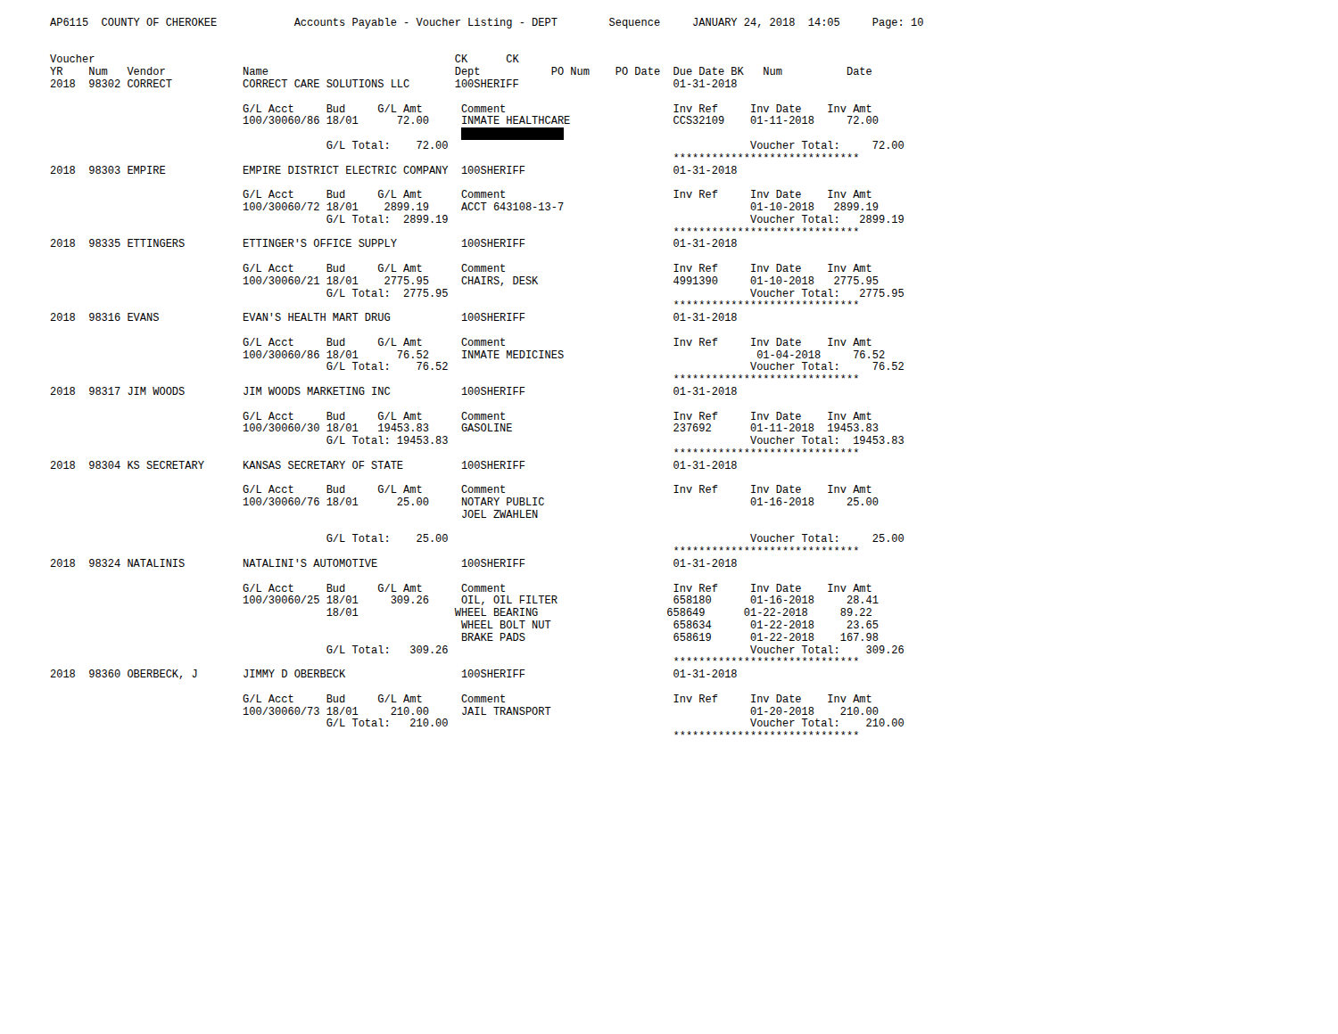AP6115  COUNTY OF CHEROKEE            Accounts Payable - Voucher Listing - DEPT        Sequence     JANUARY 24, 2018  14:05     Page: 10


     Voucher                                                        CK      CK
     YR    Num   Vendor            Name                             Dept           PO Num    PO Date  Due Date BK   Num          Date
     2018  98302 CORRECT           CORRECT CARE SOLUTIONS LLC       100SHERIFF                        01-31-2018

                                   G/L Acct     Bud     G/L Amt      Comment                          Inv Ref     Inv Date    Inv Amt
                                   100/30060/86 18/01      72.00     INMATE HEALTHCARE                CCS32109    01-11-2018     72.00
                                                                     XXXXXXXXXXXXXXXX
                                                G/L Total:    72.00                                               Voucher Total:     72.00
                                                                                                      *****************************
     2018  98303 EMPIRE            EMPIRE DISTRICT ELECTRIC COMPANY  100SHERIFF                       01-31-2018

                                   G/L Acct     Bud     G/L Amt      Comment                          Inv Ref     Inv Date    Inv Amt
                                   100/30060/72 18/01    2899.19     ACCT 643108-13-7                             01-10-2018   2899.19
                                                G/L Total:  2899.19                                               Voucher Total:   2899.19
                                                                                                      *****************************
     2018  98335 ETTINGERS         ETTINGER'S OFFICE SUPPLY          100SHERIFF                       01-31-2018

                                   G/L Acct     Bud     G/L Amt      Comment                          Inv Ref     Inv Date    Inv Amt
                                   100/30060/21 18/01    2775.95     CHAIRS, DESK                     4991390     01-10-2018   2775.95
                                                G/L Total:  2775.95                                               Voucher Total:   2775.95
                                                                                                      *****************************
     2018  98316 EVANS             EVAN'S HEALTH MART DRUG           100SHERIFF                       01-31-2018

                                   G/L Acct     Bud     G/L Amt      Comment                          Inv Ref     Inv Date    Inv Amt
                                   100/30060/86 18/01      76.52     INMATE MEDICINES                              01-04-2018     76.52
                                                G/L Total:    76.52                                               Voucher Total:     76.52
                                                                                                      *****************************
     2018  98317 JIM WOODS         JIM WOODS MARKETING INC           100SHERIFF                       01-31-2018

                                   G/L Acct     Bud     G/L Amt      Comment                          Inv Ref     Inv Date    Inv Amt
                                   100/30060/30 18/01   19453.83     GASOLINE                         237692      01-11-2018  19453.83
                                                G/L Total: 19453.83                                               Voucher Total:  19453.83
                                                                                                      *****************************
     2018  98304 KS SECRETARY      KANSAS SECRETARY OF STATE         100SHERIFF                       01-31-2018

                                   G/L Acct     Bud     G/L Amt      Comment                          Inv Ref     Inv Date    Inv Amt
                                   100/30060/76 18/01      25.00     NOTARY PUBLIC                                01-16-2018     25.00
                                                                     JOEL ZWAHLEN

                                                G/L Total:    25.00                                               Voucher Total:     25.00
                                                                                                      *****************************
     2018  98324 NATALINIS         NATALINI'S AUTOMOTIVE             100SHERIFF                       01-31-2018

                                   G/L Acct     Bud     G/L Amt      Comment                          Inv Ref     Inv Date    Inv Amt
                                   100/30060/25 18/01     309.26     OIL, OIL FILTER                  658180      01-16-2018     28.41
                                                18/01               WHEEL BEARING                    658649      01-22-2018     89.22
                                                                     WHEEL BOLT NUT                   658634      01-22-2018     23.65
                                                                     BRAKE PADS                       658619      01-22-2018    167.98
                                                G/L Total:   309.26                                               Voucher Total:    309.26
                                                                                                      *****************************
     2018  98360 OBERBECK, J       JIMMY D OBERBECK                  100SHERIFF                       01-31-2018

                                   G/L Acct     Bud     G/L Amt      Comment                          Inv Ref     Inv Date    Inv Amt
                                   100/30060/73 18/01     210.00     JAIL TRANSPORT                               01-20-2018    210.00
                                                G/L Total:   210.00                                               Voucher Total:    210.00
                                                                                                      *****************************